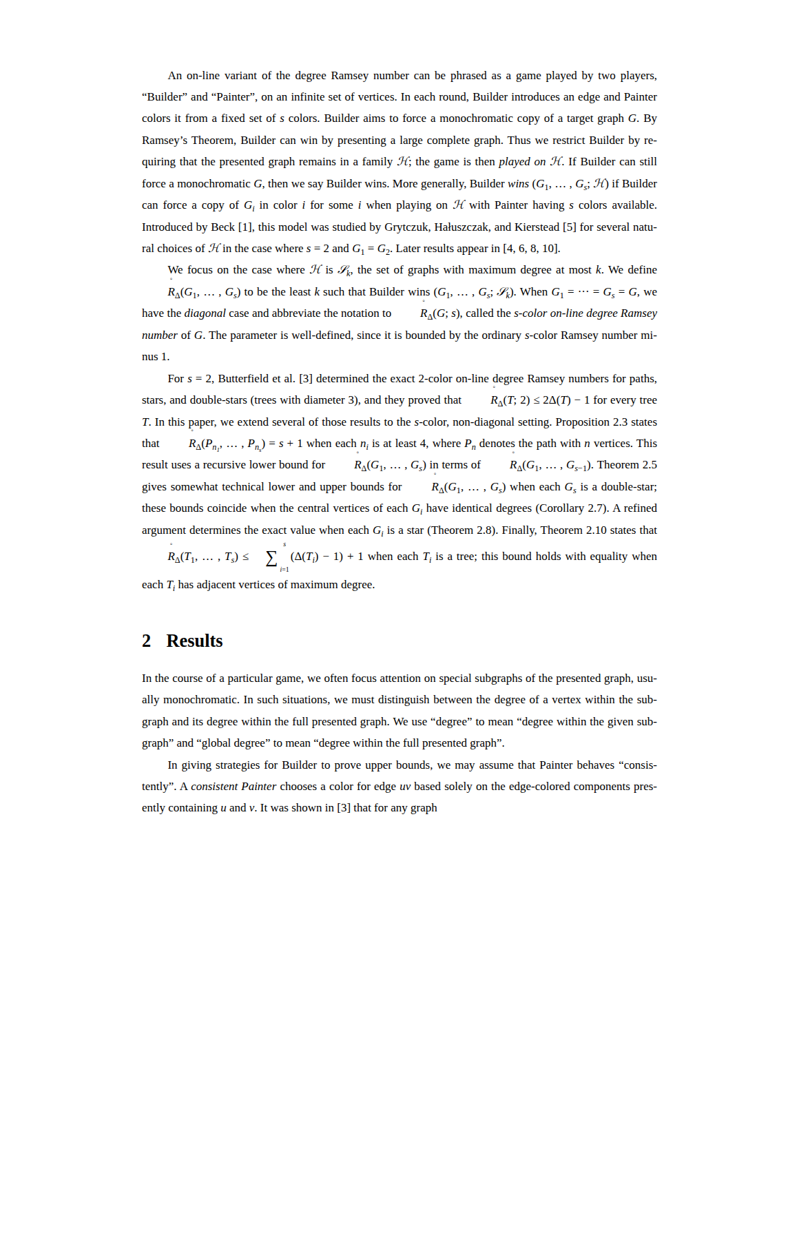An on-line variant of the degree Ramsey number can be phrased as a game played by two players, “Builder” and “Painter”, on an infinite set of vertices. In each round, Builder introduces an edge and Painter colors it from a fixed set of s colors. Builder aims to force a monochromatic copy of a target graph G. By Ramsey’s Theorem, Builder can win by presenting a large complete graph. Thus we restrict Builder by requiring that the presented graph remains in a family ℋ; the game is then played on ℋ. If Builder can still force a monochromatic G, then we say Builder wins. More generally, Builder wins (G1, … , Gs; ℋ) if Builder can force a copy of Gi in color i for some i when playing on ℋ with Painter having s colors available. Introduced by Beck [1], this model was studied by Grytczuk, Hałuszczak, and Kierstead [5] for several natural choices of ℋ in the case where s = 2 and G1 = G2. Later results appear in [4, 6, 8, 10].
We focus on the case where ℋ is 𝒮k, the set of graphs with maximum degree at most k. We define ◦RΔ(G1, … , Gs) to be the least k such that Builder wins (G1, … , Gs; 𝒮k). When G1 = ··· = Gs = G, we have the diagonal case and abbreviate the notation to ◦RΔ(G; s), called the s-color on-line degree Ramsey number of G. The parameter is well-defined, since it is bounded by the ordinary s-color Ramsey number minus 1.
For s = 2, Butterfield et al. [3] determined the exact 2-color on-line degree Ramsey numbers for paths, stars, and double-stars (trees with diameter 3), and they proved that ◦RΔ(T; 2) ≤ 2Δ(T) − 1 for every tree T. In this paper, we extend several of those results to the s-color, non-diagonal setting. Proposition 2.3 states that ◦RΔ(Pn1, … , Pns) = s + 1 when each ni is at least 4, where Pn denotes the path with n vertices. This result uses a recursive lower bound for ◦RΔ(G1, … , Gs) in terms of ◦RΔ(G1, … , Gs−1). Theorem 2.5 gives somewhat technical lower and upper bounds for ◦RΔ(G1, … , Gs) when each Gs is a double-star; these bounds coincide when the central vertices of each Gi have identical degrees (Corollary 2.7). A refined argument determines the exact value when each Gi is a star (Theorem 2.8). Finally, Theorem 2.10 states that ◦RΔ(T1, … , Ts) ≤ s∑i=1(Δ(Ti) − 1) + 1 when each Ti is a tree; this bound holds with equality when each Ti has adjacent vertices of maximum degree.
2 Results
In the course of a particular game, we often focus attention on special subgraphs of the presented graph, usually monochromatic. In such situations, we must distinguish between the degree of a vertex within the subgraph and its degree within the full presented graph. We use “degree” to mean “degree within the given subgraph” and “global degree” to mean “degree within the full presented graph”.
In giving strategies for Builder to prove upper bounds, we may assume that Painter behaves “consistently”. A consistent Painter chooses a color for edge uv based solely on the edge-colored components presently containing u and v. It was shown in [3] that for any graph
2